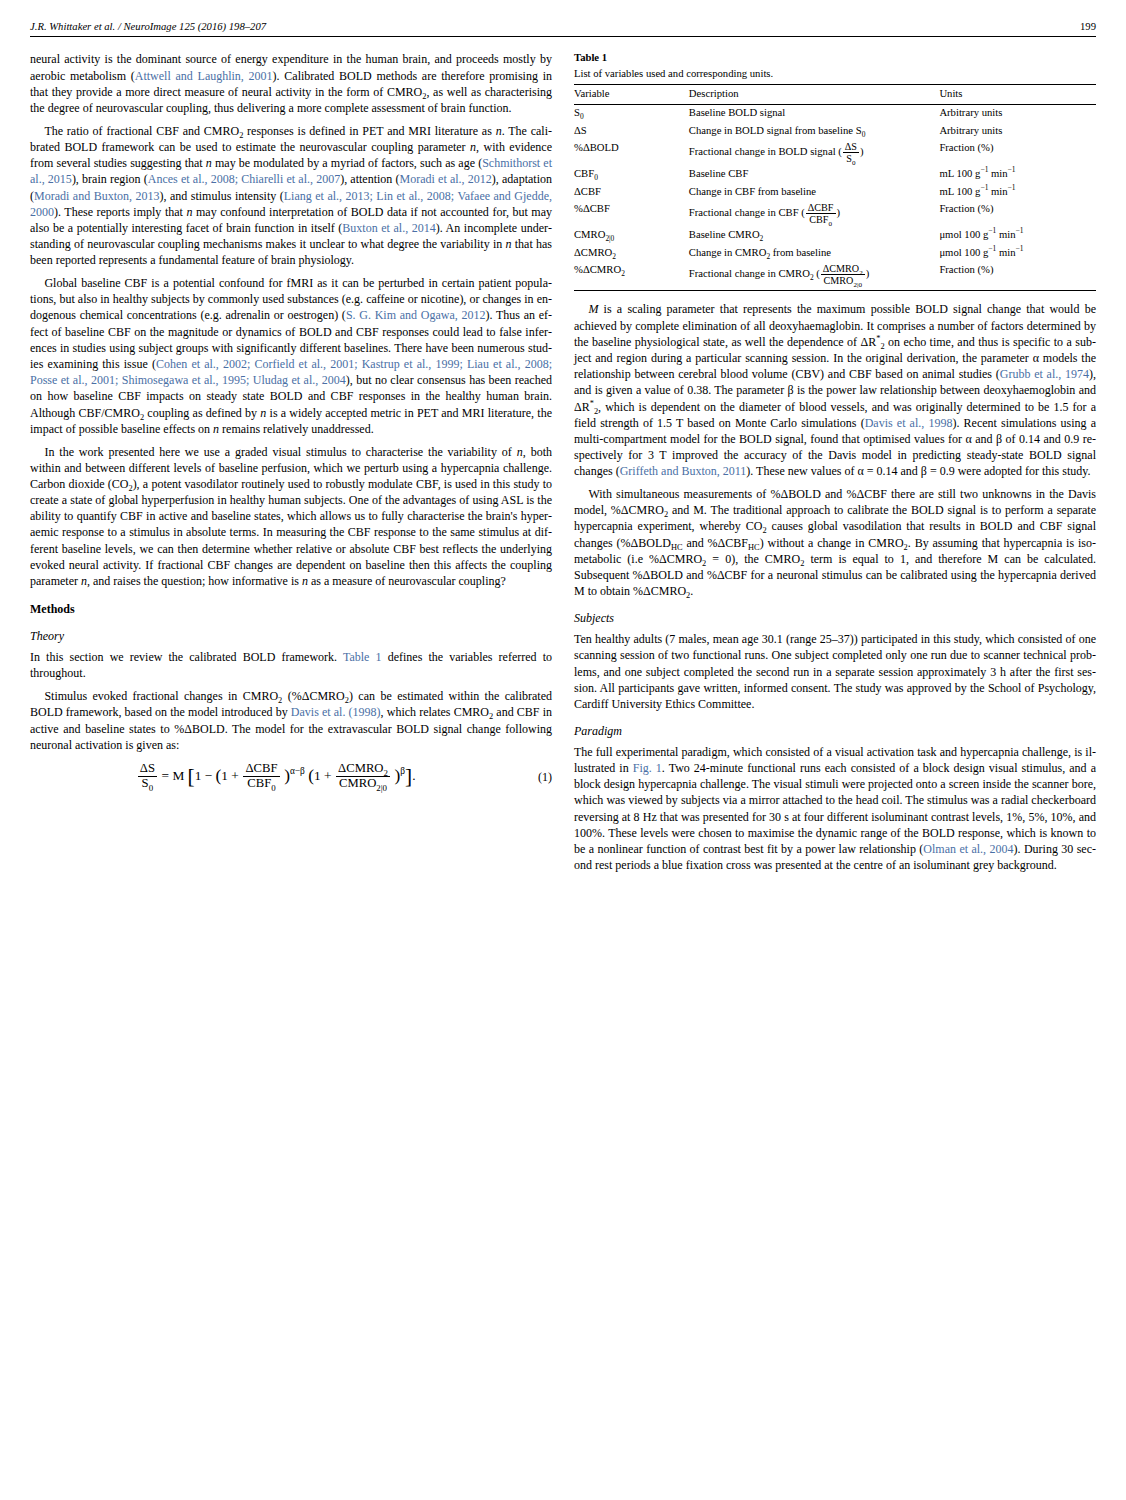J.R. Whittaker et al. / NeuroImage 125 (2016) 198–207 199
neural activity is the dominant source of energy expenditure in the human brain, and proceeds mostly by aerobic metabolism (Attwell and Laughlin, 2001). Calibrated BOLD methods are therefore promising in that they provide a more direct measure of neural activity in the form of CMRO2, as well as characterising the degree of neurovascular coupling, thus delivering a more complete assessment of brain function.
The ratio of fractional CBF and CMRO2 responses is defined in PET and MRI literature as n. The calibrated BOLD framework can be used to estimate the neurovascular coupling parameter n, with evidence from several studies suggesting that n may be modulated by a myriad of factors, such as age (Schmithorst et al., 2015), brain region (Ances et al., 2008; Chiarelli et al., 2007), attention (Moradi et al., 2012), adaptation (Moradi and Buxton, 2013), and stimulus intensity (Liang et al., 2013; Lin et al., 2008; Vafaee and Gjedde, 2000). These reports imply that n may confound interpretation of BOLD data if not accounted for, but may also be a potentially interesting facet of brain function in itself (Buxton et al., 2014). An incomplete understanding of neurovascular coupling mechanisms makes it unclear to what degree the variability in n that has been reported represents a fundamental feature of brain physiology.
Global baseline CBF is a potential confound for fMRI as it can be perturbed in certain patient populations, but also in healthy subjects by commonly used substances (e.g. caffeine or nicotine), or changes in endogenous chemical concentrations (e.g. adrenalin or oestrogen) (S. G. Kim and Ogawa, 2012). Thus an effect of baseline CBF on the magnitude or dynamics of BOLD and CBF responses could lead to false inferences in studies using subject groups with significantly different baselines. There have been numerous studies examining this issue (Cohen et al., 2002; Corfield et al., 2001; Kastrup et al., 1999; Liau et al., 2008; Posse et al., 2001; Shimosegawa et al., 1995; Uludag et al., 2004), but no clear consensus has been reached on how baseline CBF impacts on steady state BOLD and CBF responses in the healthy human brain. Although CBF/CMRO2 coupling as defined by n is a widely accepted metric in PET and MRI literature, the impact of possible baseline effects on n remains relatively unaddressed.
In the work presented here we use a graded visual stimulus to characterise the variability of n, both within and between different levels of baseline perfusion, which we perturb using a hypercapnia challenge. Carbon dioxide (CO2), a potent vasodilator routinely used to robustly modulate CBF, is used in this study to create a state of global hyperperfusion in healthy human subjects. One of the advantages of using ASL is the ability to quantify CBF in active and baseline states, which allows us to fully characterise the brain's hyperaemic response to a stimulus in absolute terms. In measuring the CBF response to the same stimulus at different baseline levels, we can then determine whether relative or absolute CBF best reflects the underlying evoked neural activity. If fractional CBF changes are dependent on baseline then this affects the coupling parameter n, and raises the question; how informative is n as a measure of neurovascular coupling?
Methods
Theory
In this section we review the calibrated BOLD framework. Table 1 defines the variables referred to throughout.
Stimulus evoked fractional changes in CMRO2 (%ΔCMRO2) can be estimated within the calibrated BOLD framework, based on the model introduced by Davis et al. (1998), which relates CMRO2 and CBF in active and baseline states to %ΔBOLD. The model for the extravascular BOLD signal change following neuronal activation is given as:
ΔS S0 = M [1 − (1 + ΔCBF CBF0 )α−β (1 + ΔCMRO2 CMRO2|0 )β].
(1)
Table 1
List of variables used and corresponding units.
| Variable | Description | Units |
| --- | --- | --- |
| S 0 | Baseline BOLD signal | Arbitrary units |
| ΔS | Change in BOLD signal from baseline S 0 | Arbitrary units |
| %ΔBOLD | Fractional change in BOLD signal ( ΔS S 0 ) | Fraction (%) |
| CBF 0 | Baseline CBF | mL 100 g −1 min −1 |
| ΔCBF | Change in CBF from baseline | mL 100 g −1 min −1 |
| %ΔCBF | Fractional change in CBF ( ΔCBF CBF 0 ) | Fraction (%) |
| CMRO 2/0 | Baseline CMRO 2 | μmol 100 g −1 min −1 |
| ΔCMRO 2 | Change in CMRO 2 from baseline | μmol 100 g −1 min −1 |
| %ΔCMRO 2 | Fractional change in CMRO 2 ( ΔCMRO 2 CMRO 2/0 ) | Fraction (%) |
M is a scaling parameter that represents the maximum possible BOLD signal change that would be achieved by complete elimination of all deoxyhaemaglobin. It comprises a number of factors determined by the baseline physiological state, as well the dependence of ΔR*2 on echo time, and thus is specific to a subject and region during a particular scanning session. In the original derivation, the parameter α models the relationship between cerebral blood volume (CBV) and CBF based on animal studies (Grubb et al., 1974), and is given a value of 0.38. The parameter β is the power law relationship between deoxyhaemoglobin and ΔR*2, which is dependent on the diameter of blood vessels, and was originally determined to be 1.5 for a field strength of 1.5 T based on Monte Carlo simulations (Davis et al., 1998). Recent simulations using a multi-compartment model for the BOLD signal, found that optimised values for α and β of 0.14 and 0.9 respectively for 3 T improved the accuracy of the Davis model in predicting steady-state BOLD signal changes (Griffeth and Buxton, 2011). These new values of α = 0.14 and β = 0.9 were adopted for this study.
With simultaneous measurements of %ΔBOLD and %ΔCBF there are still two unknowns in the Davis model, %ΔCMRO2 and M. The traditional approach to calibrate the BOLD signal is to perform a separate hypercapnia experiment, whereby CO2 causes global vasodilation that results in BOLD and CBF signal changes (%ΔBOLDHC and %ΔCBFHC) without a change in CMRO2. By assuming that hypercapnia is iso-metabolic (i.e %ΔCMRO2 = 0), the CMRO2 term is equal to 1, and therefore M can be calculated. Subsequent %ΔBOLD and %ΔCBF for a neuronal stimulus can be calibrated using the hypercapnia derived M to obtain %ΔCMRO2.
Subjects
Ten healthy adults (7 males, mean age 30.1 (range 25–37)) participated in this study, which consisted of one scanning session of two functional runs. One subject completed only one run due to scanner technical problems, and one subject completed the second run in a separate session approximately 3 h after the first session. All participants gave written, informed consent. The study was approved by the School of Psychology, Cardiff University Ethics Committee.
Paradigm
The full experimental paradigm, which consisted of a visual activation task and hypercapnia challenge, is illustrated in Fig. 1. Two 24-minute functional runs each consisted of a block design visual stimulus, and a block design hypercapnia challenge. The visual stimuli were projected onto a screen inside the scanner bore, which was viewed by subjects via a mirror attached to the head coil. The stimulus was a radial checkerboard reversing at 8 Hz that was presented for 30 s at four different isoluminant contrast levels, 1%, 5%, 10%, and 100%. These levels were chosen to maximise the dynamic range of the BOLD response, which is known to be a nonlinear function of contrast best fit by a power law relationship (Olman et al., 2004). During 30 second rest periods a blue fixation cross was presented at the centre of an isoluminant grey background.